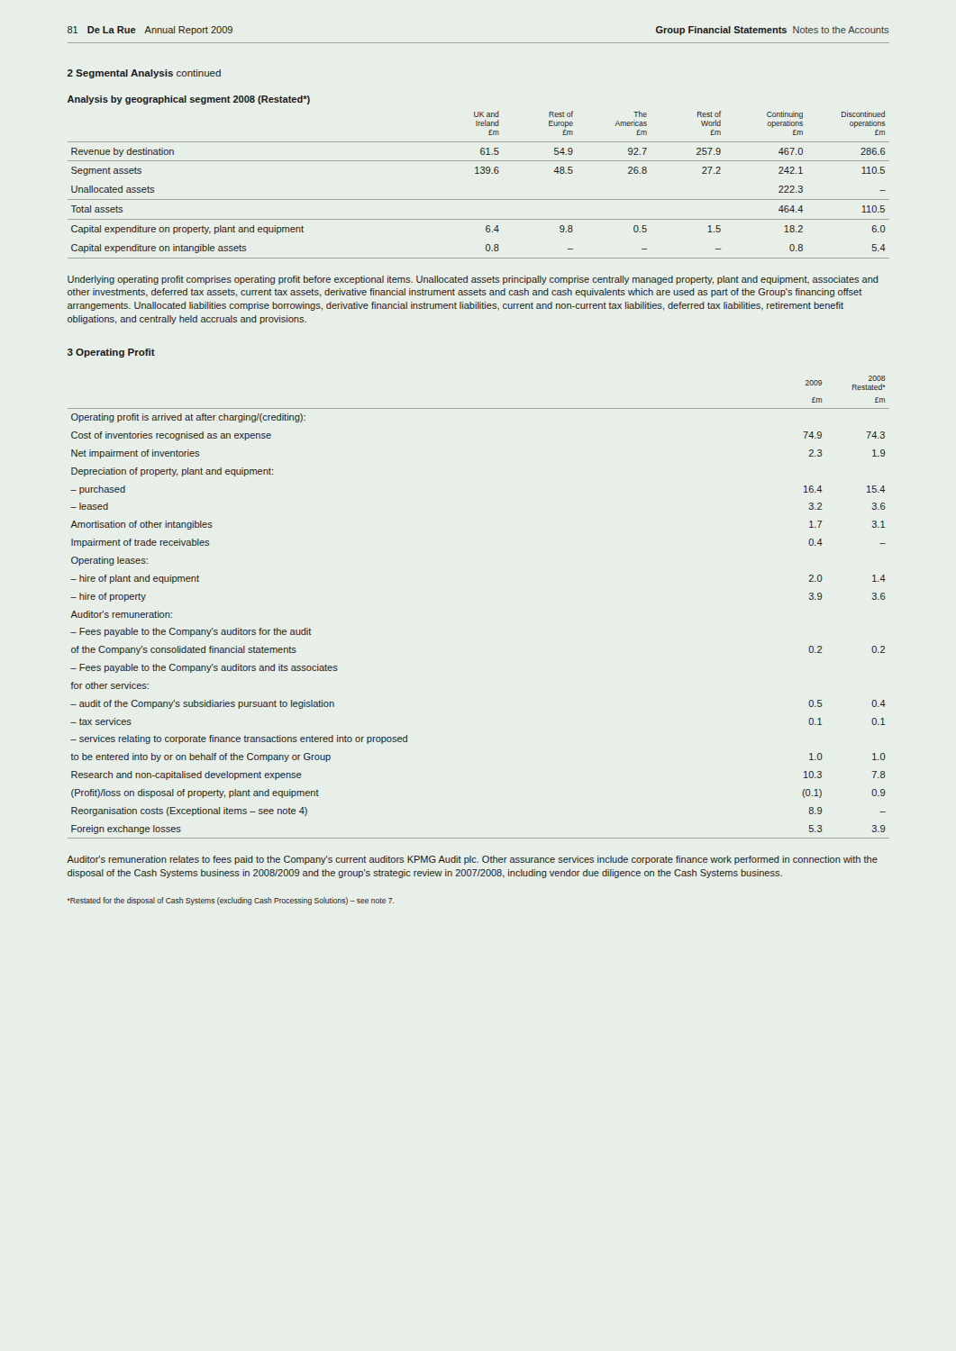81 De La Rue Annual Report 2009 Group Financial Statements Notes to the Accounts
2 Segmental Analysis continued
Analysis by geographical segment 2008 (Restated*)
| | UK and Ireland £m | Rest of Europe £m | The Americas £m | Rest of World £m | Continuing operations £m | Discontinued operations £m |
| --- | --- | --- | --- | --- | --- | --- |
| Revenue by destination | 61.5 | 54.9 | 92.7 | 257.9 | 467.0 | 286.6 |
| Segment assets | 139.6 | 48.5 | 26.8 | 27.2 | 242.1 | 110.5 |
| Unallocated assets | | | | | 222.3 | – |
| Total assets | | | | | 464.4 | 110.5 |
| Capital expenditure on property, plant and equipment | 6.4 | 9.8 | 0.5 | 1.5 | 18.2 | 6.0 |
| Capital expenditure on intangible assets | 0.8 | – | – | – | 0.8 | 5.4 |
Underlying operating profit comprises operating profit before exceptional items. Unallocated assets principally comprise centrally managed property, plant and equipment, associates and other investments, deferred tax assets, current tax assets, derivative financial instrument assets and cash and cash equivalents which are used as part of the Group's financing offset arrangements. Unallocated liabilities comprise borrowings, derivative financial instrument liabilities, current and non-current tax liabilities, deferred tax liabilities, retirement benefit obligations, and centrally held accruals and provisions.
3 Operating Profit
| | 2009 | 2008 Restated* |
| --- | --- | --- |
| | £m | £m |
| Operating profit is arrived at after charging/(crediting): | | |
| Cost of inventories recognised as an expense | 74.9 | 74.3 |
| Net impairment of inventories | 2.3 | 1.9 |
| Depreciation of property, plant and equipment: | | |
| – purchased | 16.4 | 15.4 |
| – leased | 3.2 | 3.6 |
| Amortisation of other intangibles | 1.7 | 3.1 |
| Impairment of trade receivables | 0.4 | – |
| Operating leases: | | |
| – hire of plant and equipment | 2.0 | 1.4 |
| – hire of property | 3.9 | 3.6 |
| Auditor's remuneration: | | |
| – Fees payable to the Company's auditors for the audit | | |
| of the Company's consolidated financial statements | 0.2 | 0.2 |
| – Fees payable to the Company's auditors and its associates | | |
| for other services: | | |
| – audit of the Company's subsidiaries pursuant to legislation | 0.5 | 0.4 |
| – tax services | 0.1 | 0.1 |
| – services relating to corporate finance transactions entered into or proposed | | |
| to be entered into by or on behalf of the Company or Group | 1.0 | 1.0 |
| Research and non-capitalised development expense | 10.3 | 7.8 |
| (Profit)/loss on disposal of property, plant and equipment | (0.1) | 0.9 |
| Reorganisation costs (Exceptional items – see note 4) | 8.9 | – |
| Foreign exchange losses | 5.3 | 3.9 |
Auditor's remuneration relates to fees paid to the Company's current auditors KPMG Audit plc. Other assurance services include corporate finance work performed in connection with the disposal of the Cash Systems business in 2008/2009 and the group's strategic review in 2007/2008, including vendor due diligence on the Cash Systems business.
*Restated for the disposal of Cash Systems (excluding Cash Processing Solutions) – see note 7.